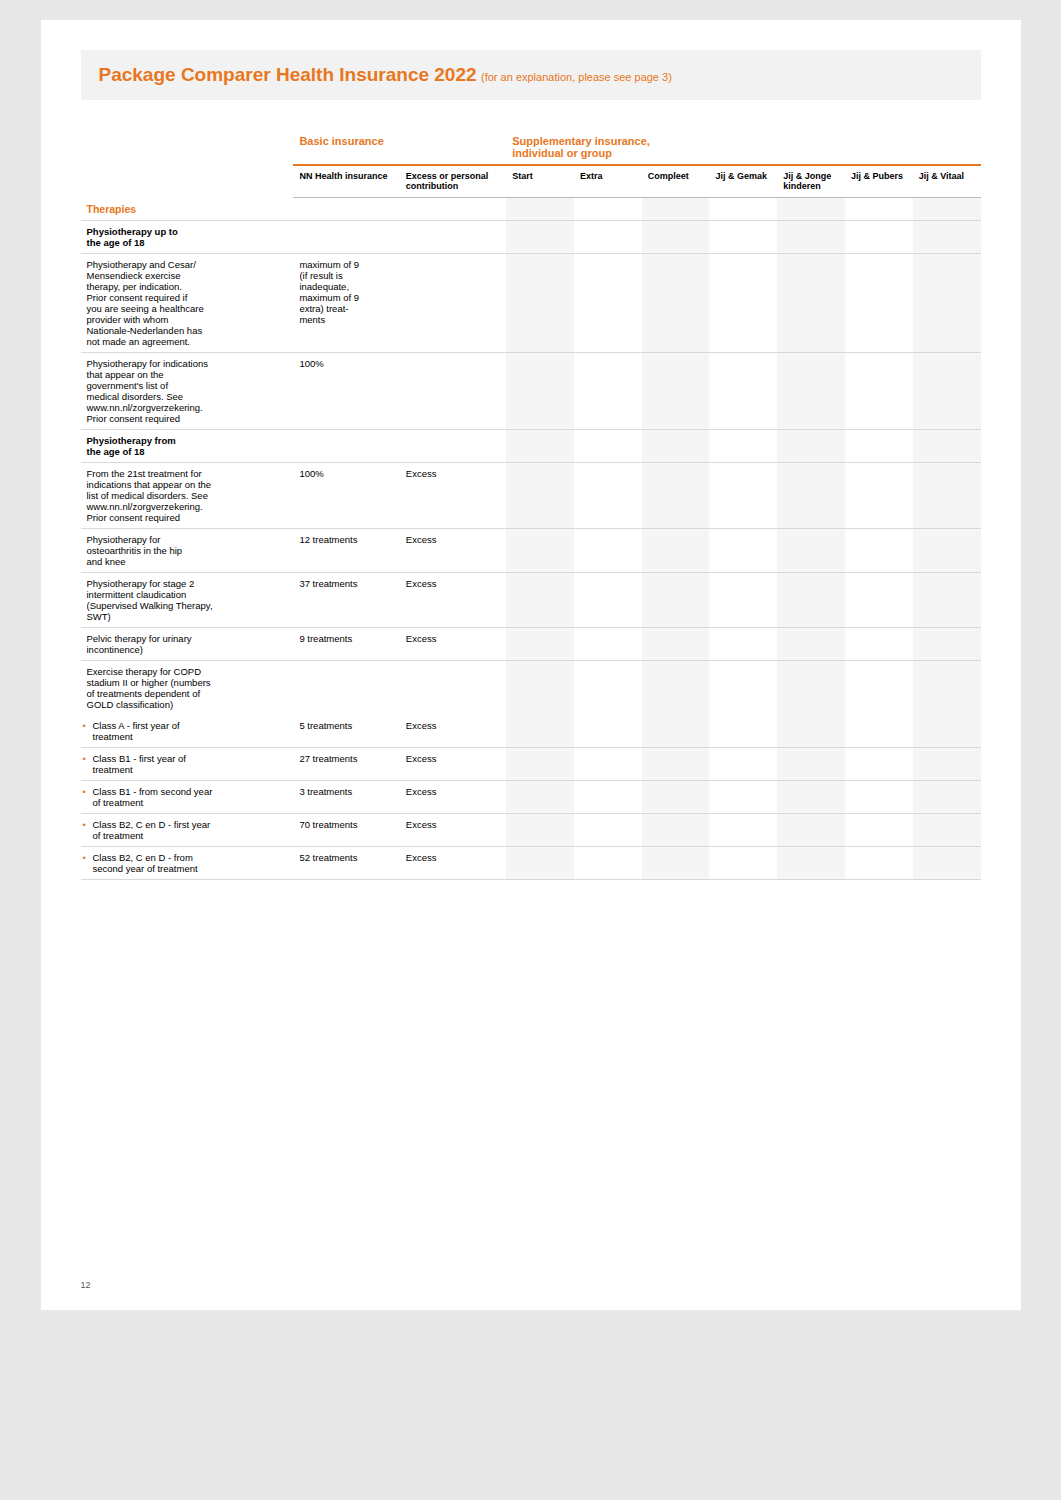Package Comparer Health Insurance 2022
(for an explanation, please see page 3)
| | Basic insurance | Supplementary insurance, individual or group |
| --- | --- | --- |
| | NN Health insurance | Excess or personal contribution | Start | Extra | Compleet | Jij & Gemak | Jij & Jonge kinderen | Jij & Pubers | Jij & Vitaal |
| Therapies | | | | | | | | | |
| Physiotherapy up to the age of 18 | | | | | | | | | |
| Physiotherapy and Cesar/ Mensendieck exercise therapy, per indication. Prior consent required if you are seeing a healthcare provider with whom Nationale-Nederlanden has not made an agreement. | maximum of 9 (if result is inadequate, maximum of 9 extra) treat- ments | | | | | | | | |
| Physiotherapy for indications that appear on the government's list of medical disorders. See www.nn.nl/zorgverzekering. Prior consent required | 100% | | | | | | | | |
| Physiotherapy from the age of 18 | | | | | | | | | |
| From the 21st treatment for indications that appear on the list of medical disorders. See www.nn.nl/zorgverzekering. Prior consent required | 100% | Excess | | | | | | | |
| Physiotherapy for osteoarthritis in the hip and knee | 12 treatments | Excess | | | | | | | |
| Physiotherapy for stage 2 intermittent claudication (Supervised Walking Therapy, SWT) | 37 treatments | Excess | | | | | | | |
| Pelvic therapy for urinary incontinence) | 9 treatments | Excess | | | | | | | |
| Exercise therapy for COPD stadium II or higher (numbers of treatments dependent of GOLD classification) | | | | | | | | | |
| Class A - first year of treatment | 5 treatments | Excess | | | | | | | |
| Class B1 - first year of treatment | 27 treatments | Excess | | | | | | | |
| Class B1 - from second year of treatment | 3 treatments | Excess | | | | | | | |
| Class B2, C en D - first year of treatment | 70 treatments | Excess | | | | | | | |
| Class B2, C en D - from second year of treatment | 52 treatments | Excess | | | | | | | |
12